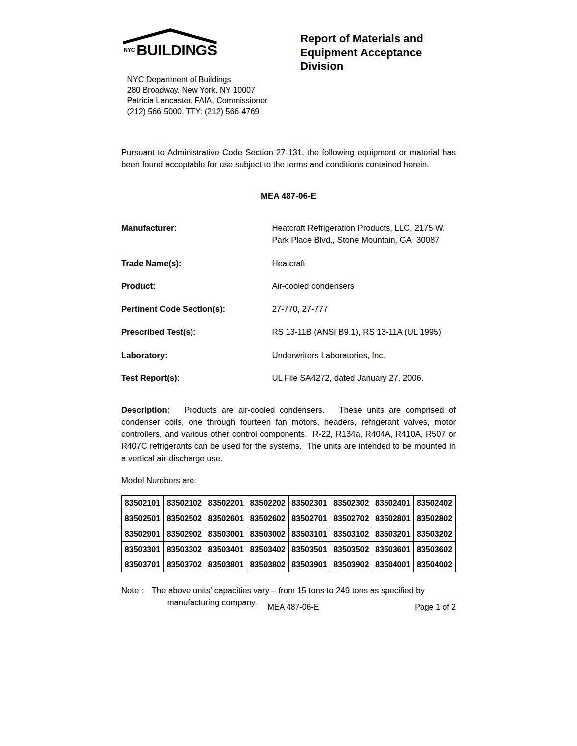NYC BUILDINGS
Report of Materials and
Equipment Acceptance Division
NYC Department of Buildings
280 Broadway, New York, NY 10007
Patricia Lancaster, FAIA, Commissioner
(212) 566-5000, TTY: (212) 566-4769
Pursuant to Administrative Code Section 27-131, the following equipment or material has been found acceptable for use subject to the terms and conditions contained herein.
MEA 487-06-E
| Manufacturer: | Heatcraft Refrigeration Products, LLC, 2175 W. Park Place Blvd., Stone Mountain, GA 30087 |
| Trade Name(s): | Heatcraft |
| Product: | Air-cooled condensers |
| Pertinent Code Section(s): | 27-770, 27-777 |
| Prescribed Test(s): | RS 13-11B (ANSI B9.1), RS 13-11A (UL 1995) |
| Laboratory: | Underwriters Laboratories, Inc. |
| Test Report(s): | UL File SA4272, dated January 27, 2006. |
Description: Products are air-cooled condensers. These units are comprised of condenser coils, one through fourteen fan motors, headers, refrigerant valves, motor controllers, and various other control components. R-22, R134a, R404A, R410A, R507 or R407C refrigerants can be used for the systems. The units are intended to be mounted in a vertical air-discharge use.
Model Numbers are:
| 83502101 | 83502102 | 83502201 | 83502202 | 83502301 | 83502302 | 83502401 | 83502402 |
| 83502501 | 83502502 | 83502601 | 83502602 | 83502701 | 83502702 | 83502801 | 83502802 |
| 83502901 | 83502902 | 83503001 | 83503002 | 83503101 | 83503102 | 83503201 | 83503202 |
| 83503301 | 83503302 | 83503401 | 83503402 | 83503501 | 83503502 | 83503601 | 83503602 |
| 83503701 | 83503702 | 83503801 | 83503802 | 83503901 | 83503902 | 83504001 | 83504002 |
Note:
The above units’ capacities vary – from 15 tons to 249 tons as specified by manufacturing company.
MEA 487-06-E Page 1 of 2